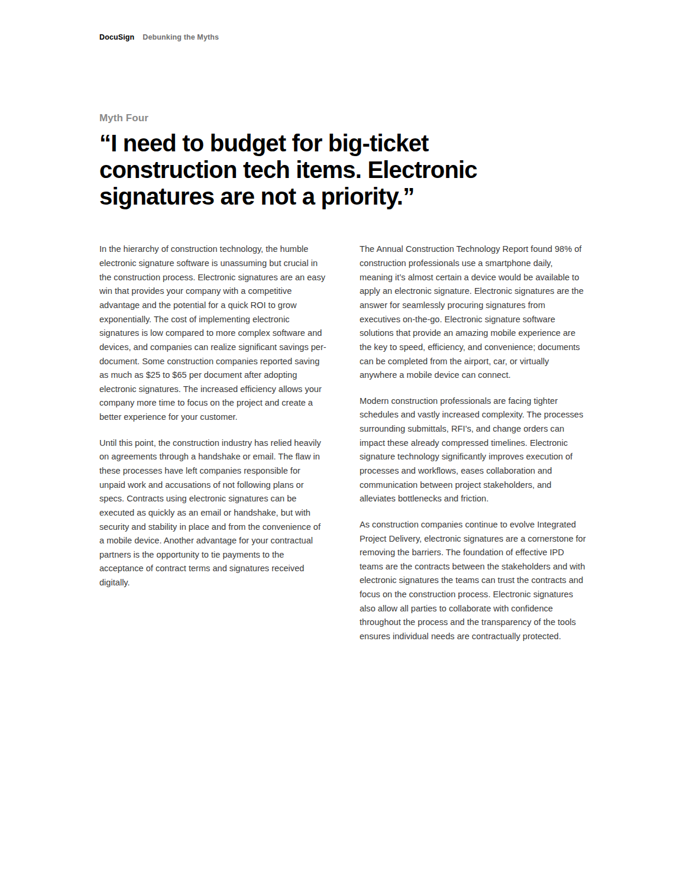DocuSign Debunking the Myths
Myth Four
“I need to budget for big-ticket construction tech items. Electronic signatures are not a priority.”
In the hierarchy of construction technology, the humble electronic signature software is unassuming but crucial in the construction process. Electronic signatures are an easy win that provides your company with a competitive advantage and the potential for a quick ROI to grow exponentially. The cost of implementing electronic signatures is low compared to more complex software and devices, and companies can realize significant savings per-document. Some construction companies reported saving as much as $25 to $65 per document after adopting electronic signatures. The increased efficiency allows your company more time to focus on the project and create a better experience for your customer.
Until this point, the construction industry has relied heavily on agreements through a handshake or email. The flaw in these processes have left companies responsible for unpaid work and accusations of not following plans or specs. Contracts using electronic signatures can be executed as quickly as an email or handshake, but with security and stability in place and from the convenience of a mobile device. Another advantage for your contractual partners is the opportunity to tie payments to the acceptance of contract terms and signatures received digitally.
The Annual Construction Technology Report found 98% of construction professionals use a smartphone daily, meaning it’s almost certain a device would be available to apply an electronic signature. Electronic signatures are the answer for seamlessly procuring signatures from executives on-the-go. Electronic signature software solutions that provide an amazing mobile experience are the key to speed, efficiency, and convenience; documents can be completed from the airport, car, or virtually anywhere a mobile device can connect.
Modern construction professionals are facing tighter schedules and vastly increased complexity. The processes surrounding submittals, RFI’s, and change orders can impact these already compressed timelines. Electronic signature technology significantly improves execution of processes and workflows, eases collaboration and communication between project stakeholders, and alleviates bottlenecks and friction.
As construction companies continue to evolve Integrated Project Delivery, electronic signatures are a cornerstone for removing the barriers. The foundation of effective IPD teams are the contracts between the stakeholders and with electronic signatures the teams can trust the contracts and focus on the construction process. Electronic signatures also allow all parties to collaborate with confidence throughout the process and the transparency of the tools ensures individual needs are contractually protected.